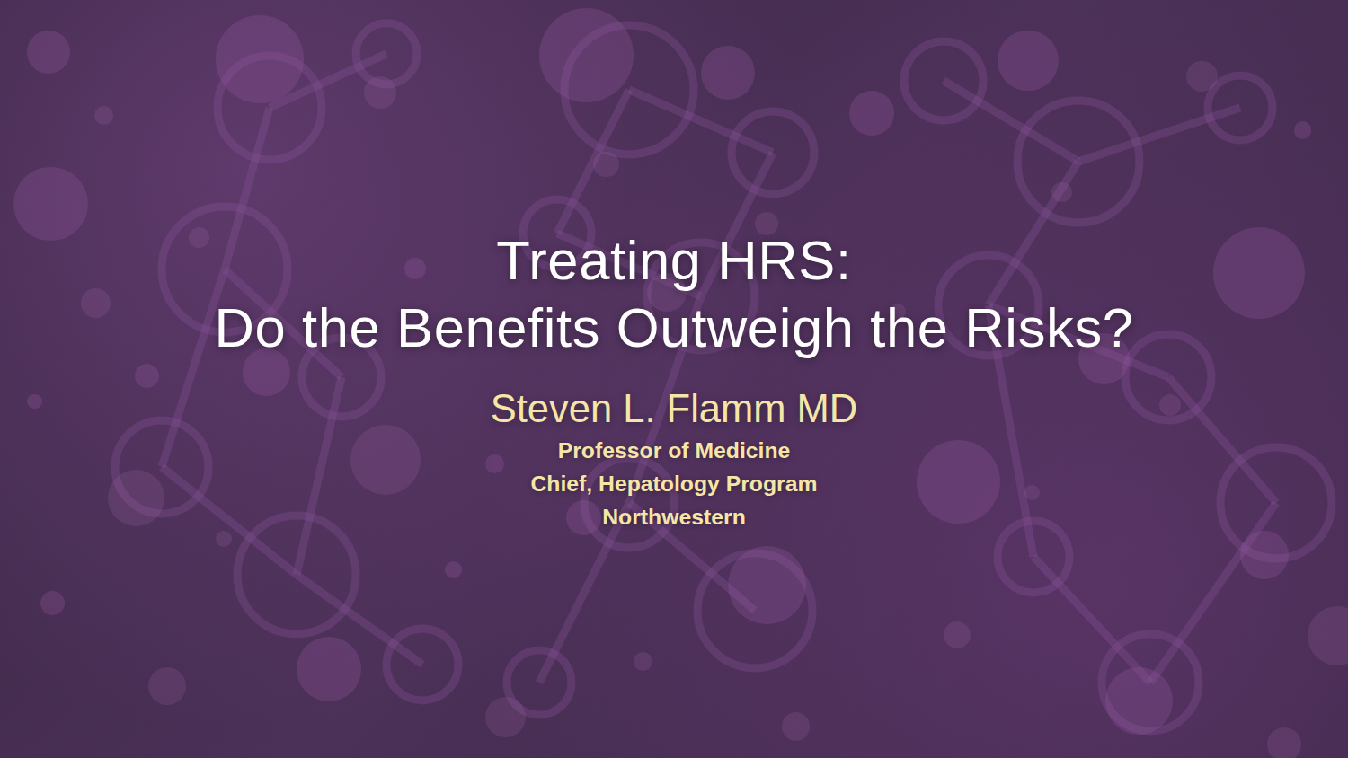Treating HRS:
Do the Benefits Outweigh the Risks?
Steven L. Flamm MD Professor of Medicine Chief, Hepatology Program Northwestern